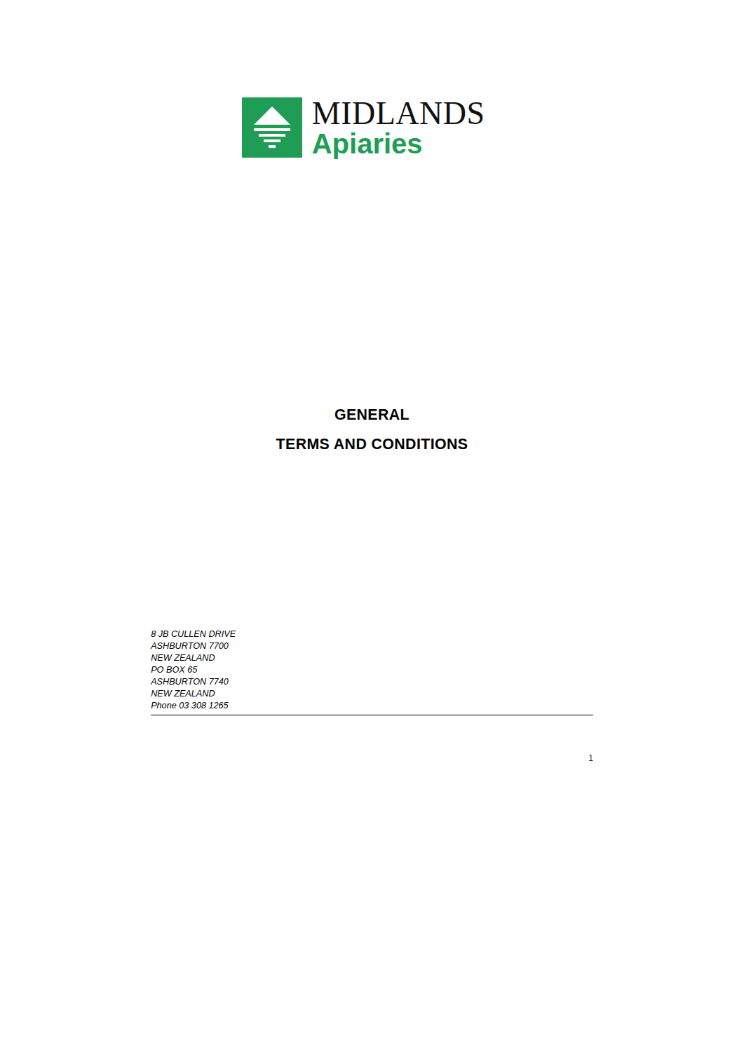MIDLANDS Apiaries
GENERAL
TERMS AND CONDITIONS
8 JB CULLEN DRIVE
ASHBURTON 7700
NEW ZEALAND
PO BOX 65
ASHBURTON 7740
NEW ZEALAND
Phone 03 308 1265
1